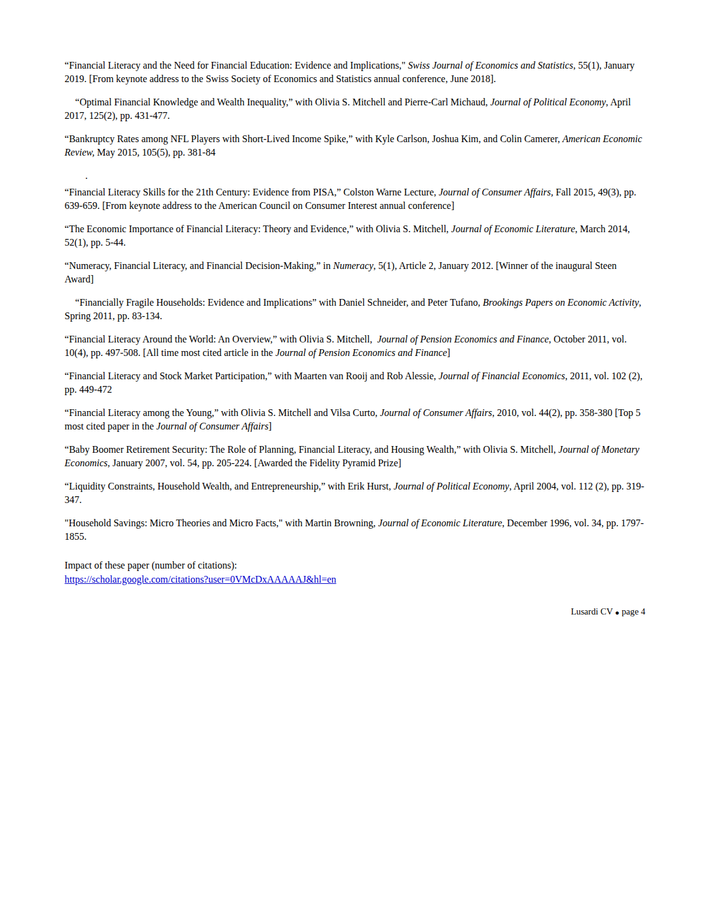“Financial Literacy and the Need for Financial Education: Evidence and Implications," Swiss Journal of Economics and Statistics, 55(1), January 2019. [From keynote address to the Swiss Society of Economics and Statistics annual conference, June 2018].
“Optimal Financial Knowledge and Wealth Inequality,” with Olivia S. Mitchell and Pierre-Carl Michaud, Journal of Political Economy, April 2017, 125(2), pp. 431-477.
“Bankruptcy Rates among NFL Players with Short-Lived Income Spike,” with Kyle Carlson, Joshua Kim, and Colin Camerer, American Economic Review, May 2015, 105(5), pp. 381-84
.
“Financial Literacy Skills for the 21th Century: Evidence from PISA,” Colston Warne Lecture, Journal of Consumer Affairs, Fall 2015, 49(3), pp. 639-659. [From keynote address to the American Council on Consumer Interest annual conference]
“The Economic Importance of Financial Literacy: Theory and Evidence,” with Olivia S. Mitchell, Journal of Economic Literature, March 2014, 52(1), pp. 5-44.
“Numeracy, Financial Literacy, and Financial Decision-Making,” in Numeracy, 5(1), Article 2, January 2012. [Winner of the inaugural Steen Award]
“Financially Fragile Households: Evidence and Implications” with Daniel Schneider, and Peter Tufano, Brookings Papers on Economic Activity, Spring 2011, pp. 83-134.
“Financial Literacy Around the World: An Overview,” with Olivia S. Mitchell, Journal of Pension Economics and Finance, October 2011, vol. 10(4), pp. 497-508. [All time most cited article in the Journal of Pension Economics and Finance]
“Financial Literacy and Stock Market Participation,” with Maarten van Rooij and Rob Alessie, Journal of Financial Economics, 2011, vol. 102 (2), pp. 449-472
“Financial Literacy among the Young,” with Olivia S. Mitchell and Vilsa Curto, Journal of Consumer Affairs, 2010, vol. 44(2), pp. 358-380 [Top 5 most cited paper in the Journal of Consumer Affairs]
“Baby Boomer Retirement Security: The Role of Planning, Financial Literacy, and Housing Wealth,” with Olivia S. Mitchell, Journal of Monetary Economics, January 2007, vol. 54, pp. 205-224. [Awarded the Fidelity Pyramid Prize]
“Liquidity Constraints, Household Wealth, and Entrepreneurship,” with Erik Hurst, Journal of Political Economy, April 2004, vol. 112 (2), pp. 319-347.
"Household Savings: Micro Theories and Micro Facts," with Martin Browning, Journal of Economic Literature, December 1996, vol. 34, pp. 1797-1855.
Impact of these paper (number of citations):
https://scholar.google.com/citations?user=0VMcDxAAAAAJ&hl=en
Lusardi CV ● page 4